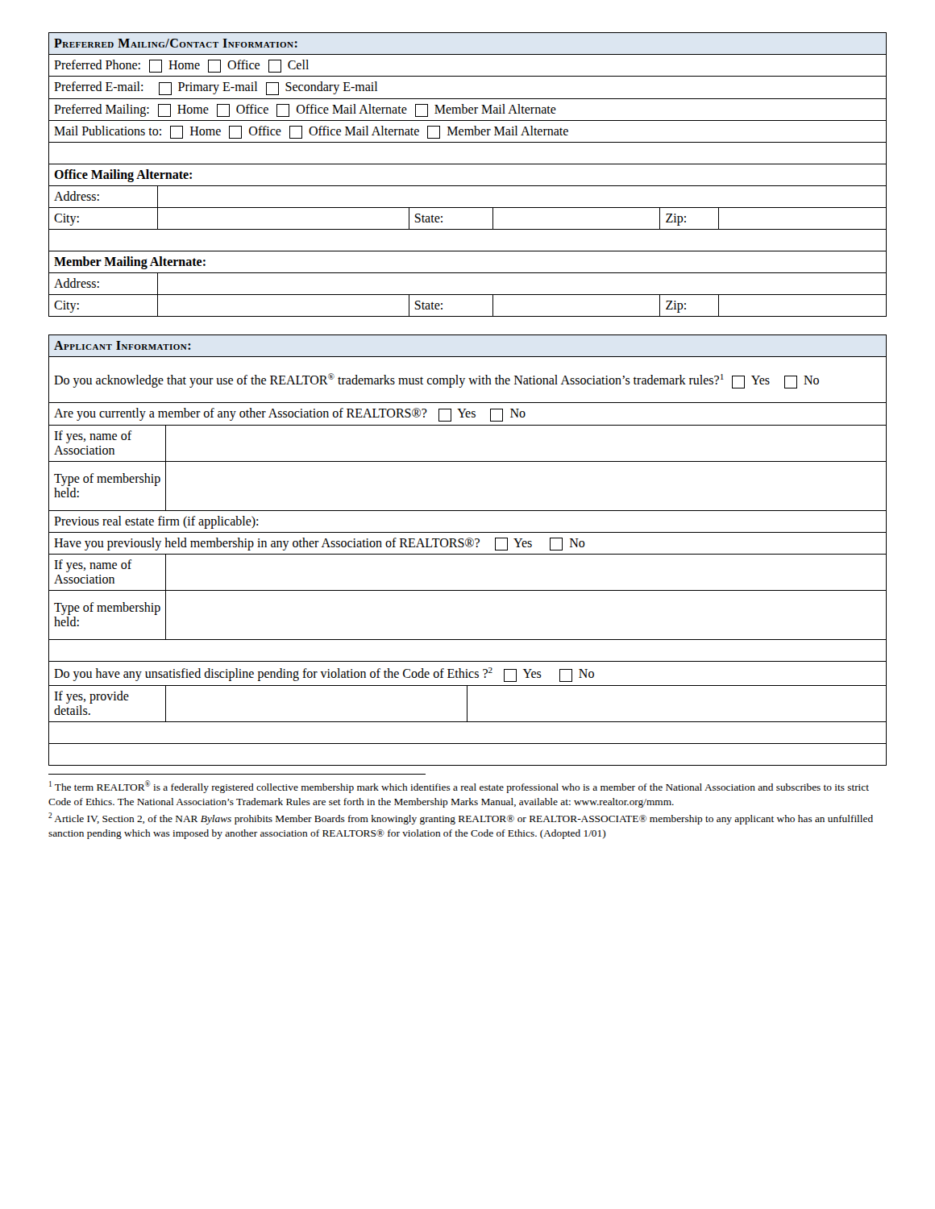| Preferred Mailing/Contact Information: |
| Preferred Phone: Home Office Cell | |
| Preferred E-mail: Primary E-mail Secondary E-mail | |
| Preferred Mailing: Home Office Office Mail Alternate Member Mail Alternate |
| Mail Publications to: Home Office Office Mail Alternate Member Mail Alternate |
| Office Mailing Alternate: |
| Address: | |
| City: | | State: | | Zip: | |
| Member Mailing Alternate: |
| Address: | |
| City: | | State: | | Zip: | |
| Applicant Information: |
| Do you acknowledge that your use of the REALTOR ® trademarks must comply with the National Association’s trademark rules? 1 Yes No |
| Are you currently a member of any other Association of REALTORS®? Yes No |
| If yes, name of Association | |
| Type of membership held: | |
| Previous real estate firm (if applicable): |
| Have you previously held membership in any other Association of REALTORS®? Yes No |
| If yes, name of Association | |
| Type of membership held: | |
| Do you have any unsatisfied discipline pending for violation of the Code of Ethics ? 2 Yes No |
| If yes, provide details. | | |
1 The term REALTOR® is a federally registered collective membership mark which identifies a real estate professional who is a member of the National Association and subscribes to its strict Code of Ethics. The National Association’s Trademark Rules are set forth in the Membership Marks Manual, available at: www.realtor.org/mmm.
2 Article IV, Section 2, of the NAR Bylaws prohibits Member Boards from knowingly granting REALTOR® or REALTOR-ASSOCIATE® membership to any applicant who has an unfulfilled sanction pending which was imposed by another association of REALTORS® for violation of the Code of Ethics. (Adopted 1/01)